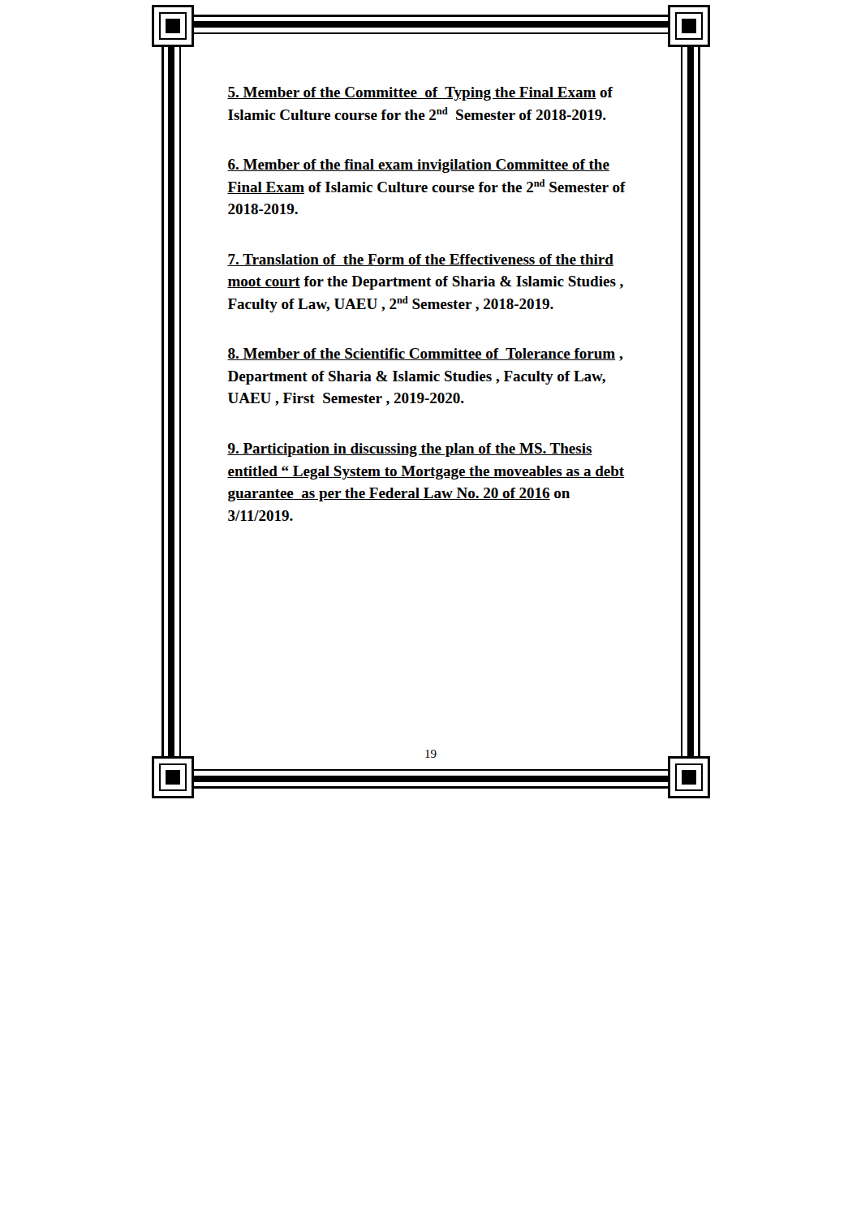5. Member of the Committee of Typing the Final Exam of Islamic Culture course for the 2nd Semester of 2018-2019.
6. Member of the final exam invigilation Committee of the Final Exam of Islamic Culture course for the 2nd Semester of 2018-2019.
7. Translation of the Form of the Effectiveness of the third moot court for the Department of Sharia & Islamic Studies , Faculty of Law, UAEU , 2nd Semester , 2018-2019.
8. Member of the Scientific Committee of Tolerance forum , Department of Sharia & Islamic Studies , Faculty of Law, UAEU , First Semester , 2019-2020.
9. Participation in discussing the plan of the MS. Thesis entitled “ Legal System to Mortgage the moveables as a debt guarantee as per the Federal Law No. 20 of 2016 on 3/11/2019.
19